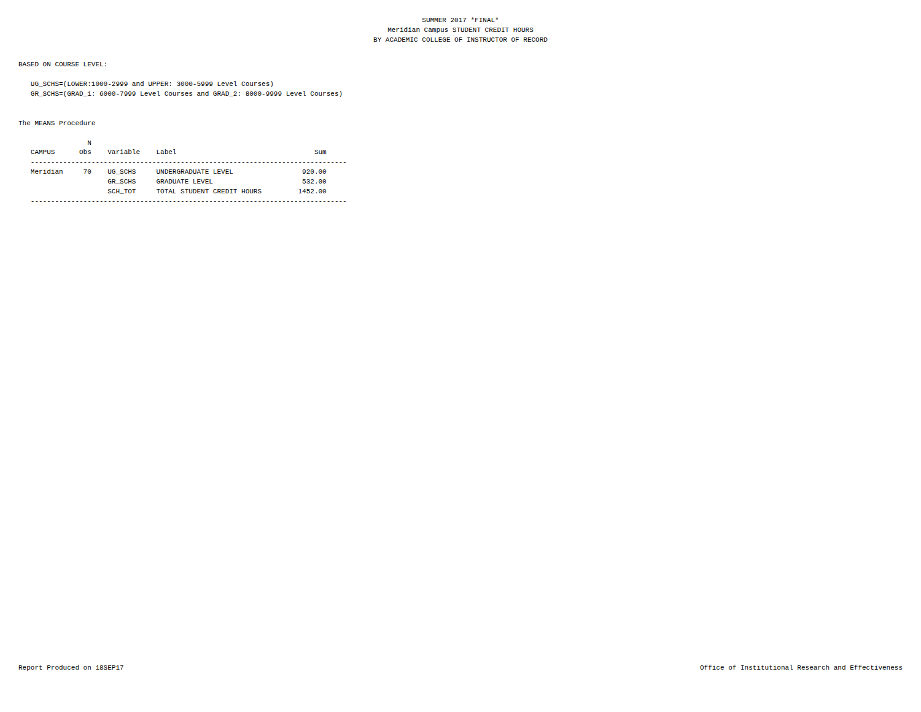SUMMER 2017 *FINAL* Meridian Campus STUDENT CREDIT HOURS BY ACADEMIC COLLEGE OF INSTRUCTOR OF RECORD
BASED ON COURSE LEVEL: UG_SCHS=(LOWER:1000-2999 and UPPER: 3000-5999 Level Courses) GR_SCHS=(GRAD_1: 6000-7999 Level Courses and GRAD_2: 8000-9999 Level Courses) The MEANS Procedure N CAMPUS Obs Variable Label Sum ------------------------------------------------------------------------------ Meridian 70 UG_SCHS UNDERGRADUATE LEVEL 920.00 GR_SCHS GRADUATE LEVEL 532.00 SCH_TOT TOTAL STUDENT CREDIT HOURS 1452.00 ------------------------------------------------------------------------------
Report Produced on 18SEP17Office of Institutional Research and Effectiveness